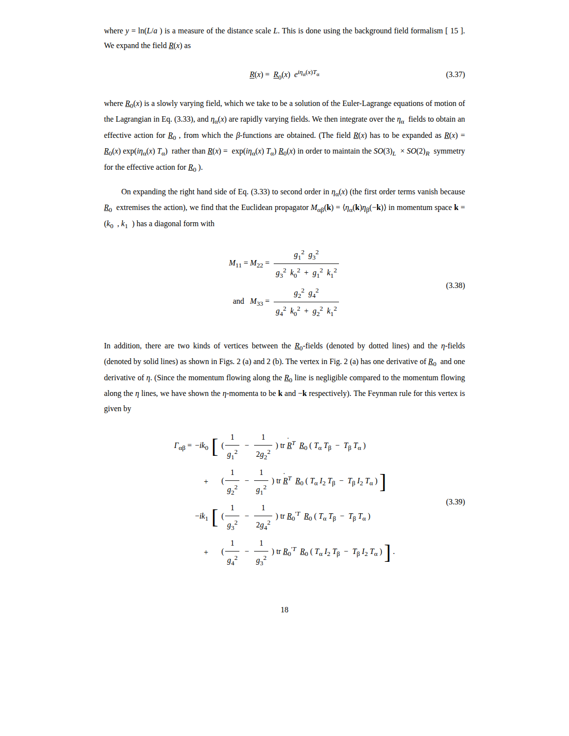where y = ln(L/a ) is a measure of the distance scale L. This is done using the background field formalism [ 15 ]. We expand the field R(x) as
R(x) = R0(x) eiηα(x)Tα (3.37)
where R0(x) is a slowly varying field, which we take to be a solution of the Euler-Lagrange equations of motion of the Lagrangian in Eq. (3.33), and ηα(x) are rapidly varying fields. We then integrate over the ηα fields to obtain an effective action for R0 , from which the β-functions are obtained. (The field R(x) has to be expanded as R(x) = R0(x) exp(iηα(x) Tα) rather than R(x) = exp(iηα(x) Tα) R0(x) in order to maintain the SO(3)L × SO(2)R symmetry for the effective action for R0 ).
On expanding the right hand side of Eq. (3.33) to second order in ηα(x) (the first order terms vanish because R0 extremises the action), we find that the Euclidean propagator Mαβ(k) = ⟨ηα(k)ηβ(−k)⟩ in momentum space k = (k0 , k1 ) has a diagonal form with
| M 11 = M 22 = | g 1 2 g 3 2 g 3 2 k 0 2 + g 1 2 k 1 2 |
| and M 33 = | g 2 2 g 4 2 g 4 2 k 0 2 + g 2 2 k 1 2 |
(3.38)
In addition, there are two kinds of vertices between the R0-fields (denoted by dotted lines) and the η-fields (denoted by solid lines) as shown in Figs. 2 (a) and 2 (b). The vertex in Fig. 2 (a) has one derivative of R0 and one derivative of η. (Since the momentum flowing along the R0 line is negligible compared to the momentum flowing along the η lines, we have shown the η-momenta to be k and −k respectively). The Feynman rule for this vertex is given by
| Γ αβ = | − ik 0 | [ | ( 1 g 1 2 − 1 2 g 2 2 ) tr R ̇ T R 0 ( T α T β − T β T α ) |
| | + | | ( 1 g 2 2 − 1 g 1 2 ) tr R ̇ T R 0 ( T α I 2 T β − T β I 2 T α ) ] |
| | − ik 1 | [ | ( 1 g 3 2 − 1 2 g 4 2 ) tr R 0 ′ T R 0 ( T α T β − T β T α ) |
| | + | | ( 1 g 4 2 − 1 g 3 2 ) tr R 0 ′ T R 0 ( T α I 2 T β − T β I 2 T α ) ] . |
(3.39)
18